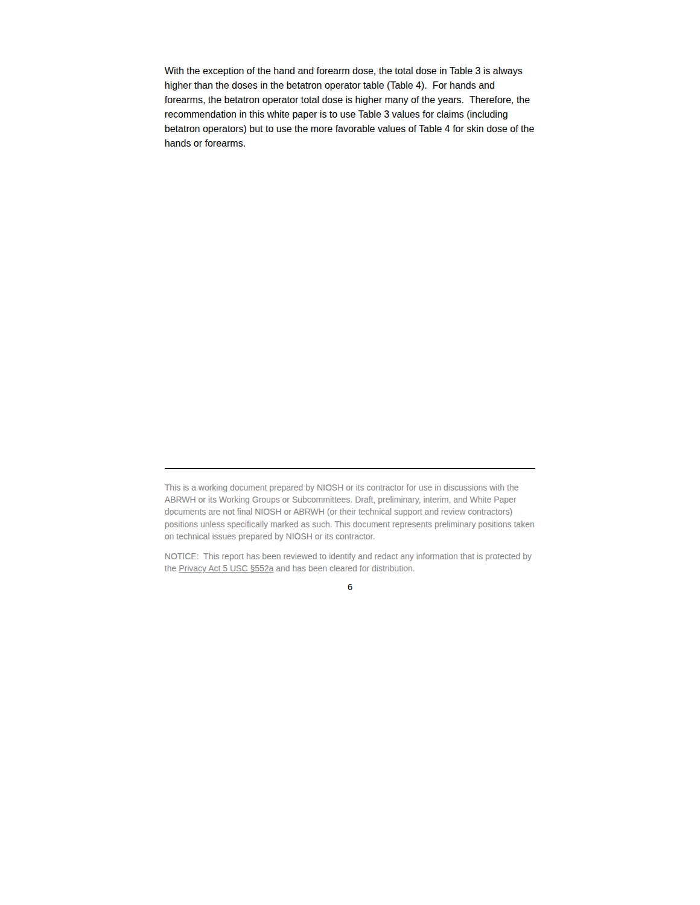With the exception of the hand and forearm dose, the total dose in Table 3 is always higher than the doses in the betatron operator table (Table 4). For hands and forearms, the betatron operator total dose is higher many of the years. Therefore, the recommendation in this white paper is to use Table 3 values for claims (including betatron operators) but to use the more favorable values of Table 4 for skin dose of the hands or forearms.
This is a working document prepared by NIOSH or its contractor for use in discussions with the ABRWH or its Working Groups or Subcommittees. Draft, preliminary, interim, and White Paper documents are not final NIOSH or ABRWH (or their technical support and review contractors) positions unless specifically marked as such. This document represents preliminary positions taken on technical issues prepared by NIOSH or its contractor.
NOTICE: This report has been reviewed to identify and redact any information that is protected by the Privacy Act 5 USC §552a and has been cleared for distribution.
6